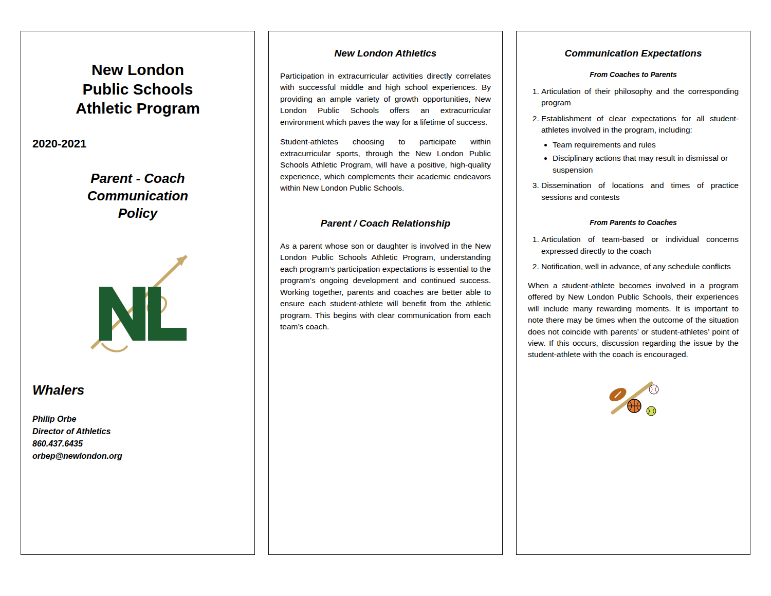New London
Public Schools
Athletic Program
2020-2021
Parent - Coach
Communication
Policy
Whalers
Philip Orbe
Director of Athletics
860.437.6435
orbep@newlondon.org
New London Athletics
Participation in extracurricular activities directly correlates with successful middle and high school experiences. By providing an ample variety of growth opportunities, New London Public Schools offers an extracurricular environment which paves the way for a lifetime of success.
Student-athletes choosing to participate within extracurricular sports, through the New London Public Schools Athletic Program, will have a positive, high-quality experience, which complements their academic endeavors within New London Public Schools.
Parent / Coach Relationship
As a parent whose son or daughter is involved in the New London Public Schools Athletic Program, understanding each program’s participation expectations is essential to the program’s ongoing development and continued success. Working together, parents and coaches are better able to ensure each student-athlete will benefit from the athletic program. This begins with clear communication from each team’s coach.
Communication Expectations
From Coaches to Parents
Articulation of their philosophy and the corresponding program
Establishment of clear expectations for all student-athletes involved in the program, including:
Team requirements and rules
Disciplinary actions that may result in dismissal or suspension
Dissemination of locations and times of practice sessions and contests
From Parents to Coaches
Articulation of team-based or individual concerns expressed directly to the coach
Notification, well in advance, of any schedule conflicts
When a student-athlete becomes involved in a program offered by New London Public Schools, their experiences will include many rewarding moments. It is important to note there may be times when the outcome of the situation does not coincide with parents’ or student-athletes’ point of view. If this occurs, discussion regarding the issue by the student-athlete with the coach is encouraged.